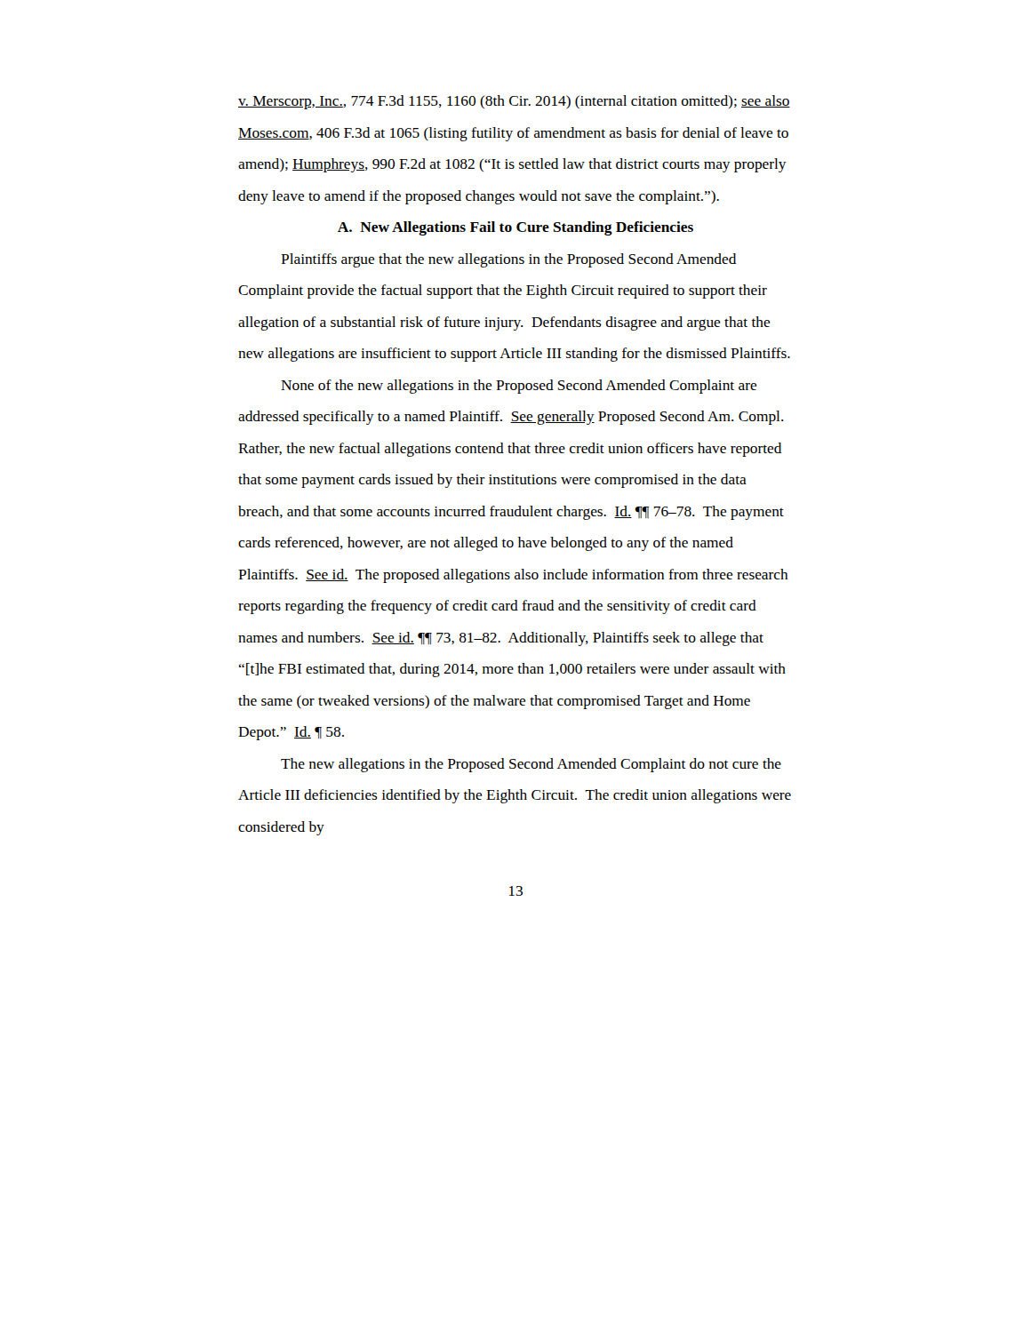v. Merscorp, Inc., 774 F.3d 1155, 1160 (8th Cir. 2014) (internal citation omitted); see also Moses.com, 406 F.3d at 1065 (listing futility of amendment as basis for denial of leave to amend); Humphreys, 990 F.2d at 1082 (“It is settled law that district courts may properly deny leave to amend if the proposed changes would not save the complaint.”).
A. New Allegations Fail to Cure Standing Deficiencies
Plaintiffs argue that the new allegations in the Proposed Second Amended Complaint provide the factual support that the Eighth Circuit required to support their allegation of a substantial risk of future injury. Defendants disagree and argue that the new allegations are insufficient to support Article III standing for the dismissed Plaintiffs.
None of the new allegations in the Proposed Second Amended Complaint are addressed specifically to a named Plaintiff. See generally Proposed Second Am. Compl. Rather, the new factual allegations contend that three credit union officers have reported that some payment cards issued by their institutions were compromised in the data breach, and that some accounts incurred fraudulent charges. Id. ¶¶ 76–78. The payment cards referenced, however, are not alleged to have belonged to any of the named Plaintiffs. See id. The proposed allegations also include information from three research reports regarding the frequency of credit card fraud and the sensitivity of credit card names and numbers. See id. ¶¶ 73, 81–82. Additionally, Plaintiffs seek to allege that “[t]he FBI estimated that, during 2014, more than 1,000 retailers were under assault with the same (or tweaked versions) of the malware that compromised Target and Home Depot.” Id. ¶ 58.
The new allegations in the Proposed Second Amended Complaint do not cure the Article III deficiencies identified by the Eighth Circuit. The credit union allegations were considered by
13